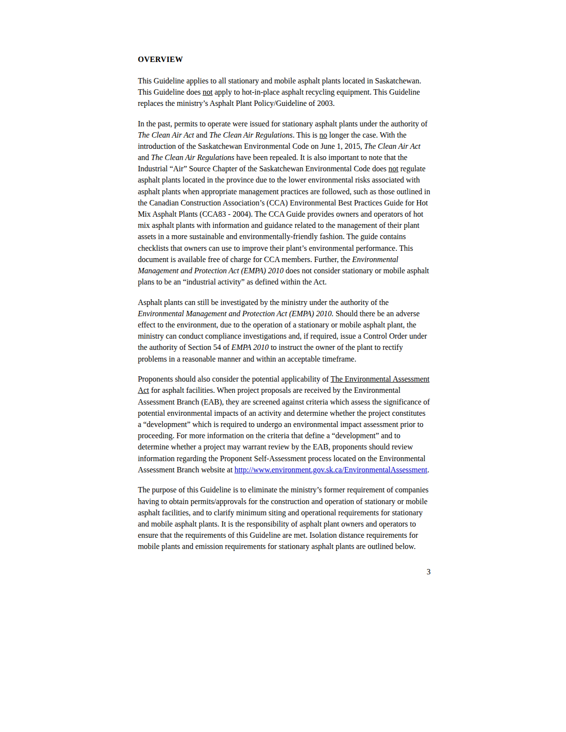OVERVIEW
This Guideline applies to all stationary and mobile asphalt plants located in Saskatchewan. This Guideline does not apply to hot-in-place asphalt recycling equipment. This Guideline replaces the ministry’s Asphalt Plant Policy/Guideline of 2003.
In the past, permits to operate were issued for stationary asphalt plants under the authority of The Clean Air Act and The Clean Air Regulations. This is no longer the case. With the introduction of the Saskatchewan Environmental Code on June 1, 2015, The Clean Air Act and The Clean Air Regulations have been repealed. It is also important to note that the Industrial “Air” Source Chapter of the Saskatchewan Environmental Code does not regulate asphalt plants located in the province due to the lower environmental risks associated with asphalt plants when appropriate management practices are followed, such as those outlined in the Canadian Construction Association’s (CCA) Environmental Best Practices Guide for Hot Mix Asphalt Plants (CCA83 - 2004). The CCA Guide provides owners and operators of hot mix asphalt plants with information and guidance related to the management of their plant assets in a more sustainable and environmentally-friendly fashion. The guide contains checklists that owners can use to improve their plant’s environmental performance. This document is available free of charge for CCA members. Further, the Environmental Management and Protection Act (EMPA) 2010 does not consider stationary or mobile asphalt plans to be an “industrial activity” as defined within the Act.
Asphalt plants can still be investigated by the ministry under the authority of the Environmental Management and Protection Act (EMPA) 2010. Should there be an adverse effect to the environment, due to the operation of a stationary or mobile asphalt plant, the ministry can conduct compliance investigations and, if required, issue a Control Order under the authority of Section 54 of EMPA 2010 to instruct the owner of the plant to rectify problems in a reasonable manner and within an acceptable timeframe.
Proponents should also consider the potential applicability of The Environmental Assessment Act for asphalt facilities. When project proposals are received by the Environmental Assessment Branch (EAB), they are screened against criteria which assess the significance of potential environmental impacts of an activity and determine whether the project constitutes a “development” which is required to undergo an environmental impact assessment prior to proceeding. For more information on the criteria that define a “development” and to determine whether a project may warrant review by the EAB, proponents should review information regarding the Proponent Self-Assessment process located on the Environmental Assessment Branch website at http://www.environment.gov.sk.ca/EnvironmentalAssessment.
The purpose of this Guideline is to eliminate the ministry’s former requirement of companies having to obtain permits/approvals for the construction and operation of stationary or mobile asphalt facilities, and to clarify minimum siting and operational requirements for stationary and mobile asphalt plants. It is the responsibility of asphalt plant owners and operators to ensure that the requirements of this Guideline are met. Isolation distance requirements for mobile plants and emission requirements for stationary asphalt plants are outlined below.
3